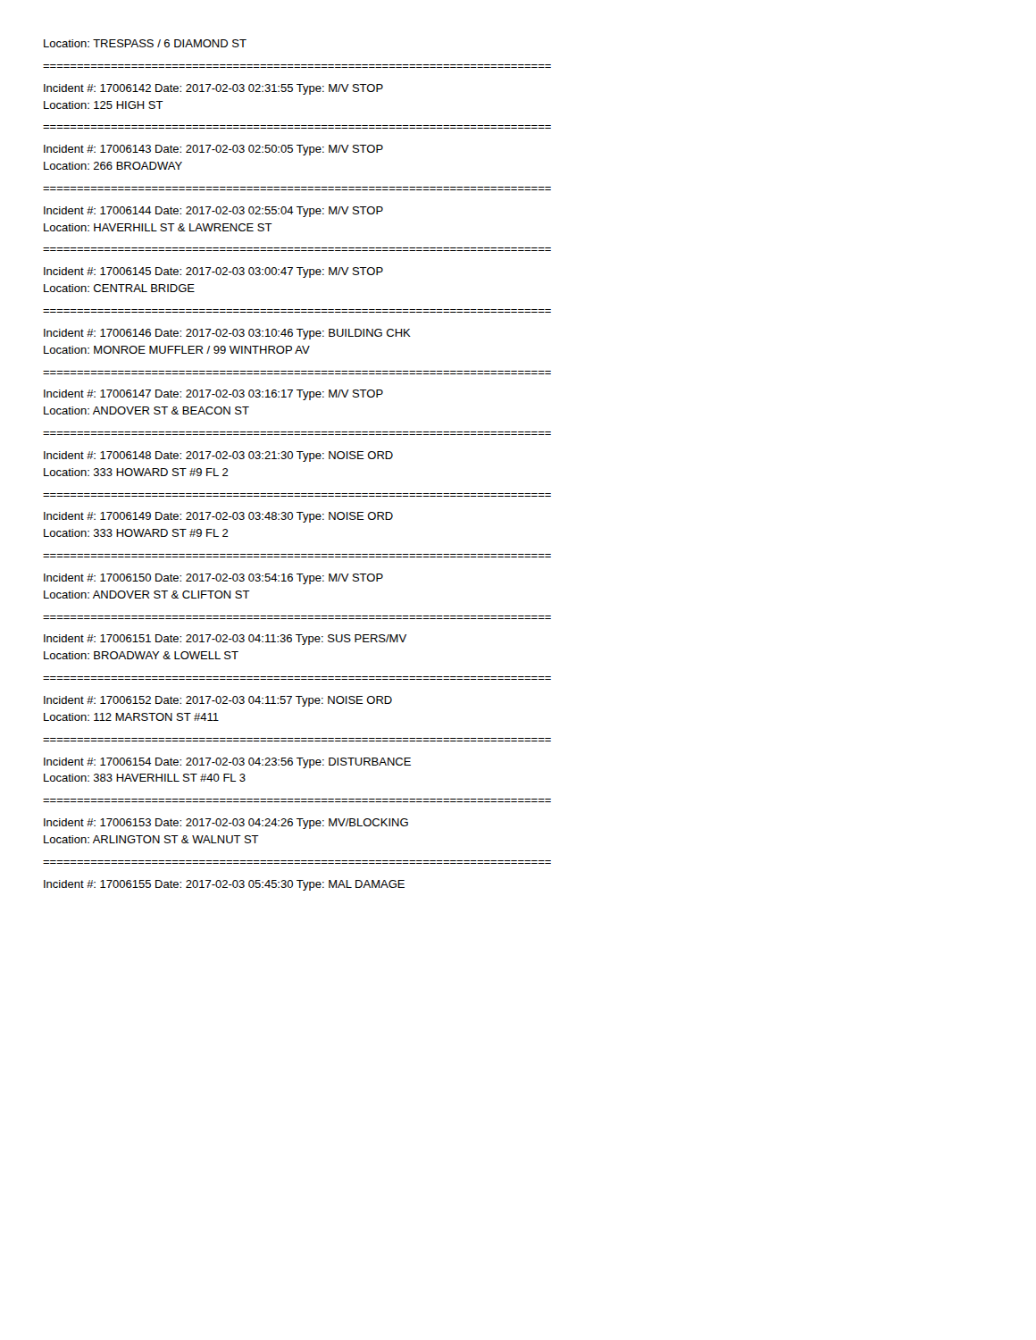Location: TRESPASS / 6 DIAMOND ST
===========================================================================
Incident #: 17006142 Date: 2017-02-03 02:31:55 Type: M/V STOP
Location: 125 HIGH ST
===========================================================================
Incident #: 17006143 Date: 2017-02-03 02:50:05 Type: M/V STOP
Location: 266 BROADWAY
===========================================================================
Incident #: 17006144 Date: 2017-02-03 02:55:04 Type: M/V STOP
Location: HAVERHILL ST & LAWRENCE ST
===========================================================================
Incident #: 17006145 Date: 2017-02-03 03:00:47 Type: M/V STOP
Location: CENTRAL BRIDGE
===========================================================================
Incident #: 17006146 Date: 2017-02-03 03:10:46 Type: BUILDING CHK
Location: MONROE MUFFLER / 99 WINTHROP AV
===========================================================================
Incident #: 17006147 Date: 2017-02-03 03:16:17 Type: M/V STOP
Location: ANDOVER ST & BEACON ST
===========================================================================
Incident #: 17006148 Date: 2017-02-03 03:21:30 Type: NOISE ORD
Location: 333 HOWARD ST #9 FL 2
===========================================================================
Incident #: 17006149 Date: 2017-02-03 03:48:30 Type: NOISE ORD
Location: 333 HOWARD ST #9 FL 2
===========================================================================
Incident #: 17006150 Date: 2017-02-03 03:54:16 Type: M/V STOP
Location: ANDOVER ST & CLIFTON ST
===========================================================================
Incident #: 17006151 Date: 2017-02-03 04:11:36 Type: SUS PERS/MV
Location: BROADWAY & LOWELL ST
===========================================================================
Incident #: 17006152 Date: 2017-02-03 04:11:57 Type: NOISE ORD
Location: 112 MARSTON ST #411
===========================================================================
Incident #: 17006154 Date: 2017-02-03 04:23:56 Type: DISTURBANCE
Location: 383 HAVERHILL ST #40 FL 3
===========================================================================
Incident #: 17006153 Date: 2017-02-03 04:24:26 Type: MV/BLOCKING
Location: ARLINGTON ST & WALNUT ST
===========================================================================
Incident #: 17006155 Date: 2017-02-03 05:45:30 Type: MAL DAMAGE